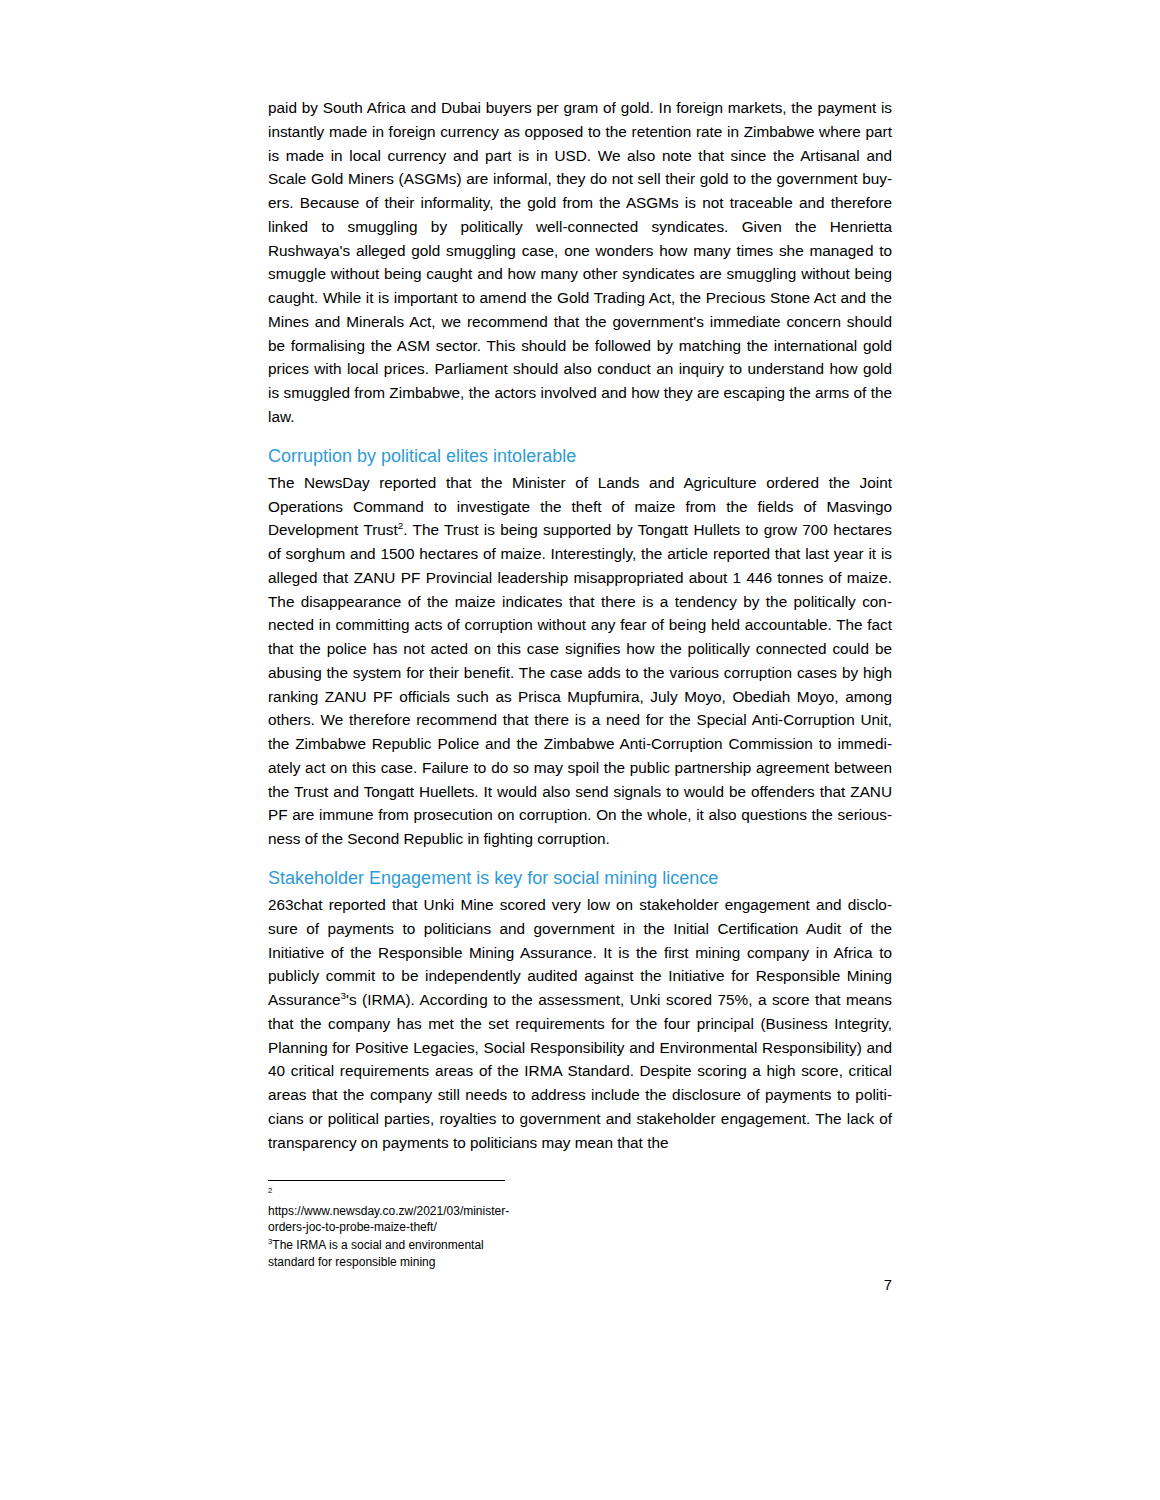paid by South Africa and Dubai buyers per gram of gold. In foreign markets, the payment is instantly made in foreign currency as opposed to the retention rate in Zimbabwe where part is made in local currency and part is in USD. We also note that since the Artisanal and Scale Gold Miners (ASGMs) are informal, they do not sell their gold to the government buyers. Because of their informality, the gold from the ASGMs is not traceable and therefore linked to smuggling by politically well-connected syndicates. Given the Henrietta Rushwaya's alleged gold smuggling case, one wonders how many times she managed to smuggle without being caught and how many other syndicates are smuggling without being caught. While it is important to amend the Gold Trading Act, the Precious Stone Act and the Mines and Minerals Act, we recommend that the government's immediate concern should be formalising the ASM sector. This should be followed by matching the international gold prices with local prices. Parliament should also conduct an inquiry to understand how gold is smuggled from Zimbabwe, the actors involved and how they are escaping the arms of the law.
Corruption by political elites intolerable
The NewsDay reported that the Minister of Lands and Agriculture ordered the Joint Operations Command to investigate the theft of maize from the fields of Masvingo Development Trust2. The Trust is being supported by Tongatt Hullets to grow 700 hectares of sorghum and 1500 hectares of maize. Interestingly, the article reported that last year it is alleged that ZANU PF Provincial leadership misappropriated about 1 446 tonnes of maize. The disappearance of the maize indicates that there is a tendency by the politically connected in committing acts of corruption without any fear of being held accountable. The fact that the police has not acted on this case signifies how the politically connected could be abusing the system for their benefit. The case adds to the various corruption cases by high ranking ZANU PF officials such as Prisca Mupfumira, July Moyo, Obediah Moyo, among others. We therefore recommend that there is a need for the Special Anti-Corruption Unit, the Zimbabwe Republic Police and the Zimbabwe Anti-Corruption Commission to immediately act on this case. Failure to do so may spoil the public partnership agreement between the Trust and Tongatt Huellets. It would also send signals to would be offenders that ZANU PF are immune from prosecution on corruption. On the whole, it also questions the seriousness of the Second Republic in fighting corruption.
Stakeholder Engagement is key for social mining licence
263chat reported that Unki Mine scored very low on stakeholder engagement and disclosure of payments to politicians and government in the Initial Certification Audit of the Initiative of the Responsible Mining Assurance. It is the first mining company in Africa to publicly commit to be independently audited against the Initiative for Responsible Mining Assurance3's (IRMA). According to the assessment, Unki scored 75%, a score that means that the company has met the set requirements for the four principal (Business Integrity, Planning for Positive Legacies, Social Responsibility and Environmental Responsibility) and 40 critical requirements areas of the IRMA Standard. Despite scoring a high score, critical areas that the company still needs to address include the disclosure of payments to politicians or political parties, royalties to government and stakeholder engagement. The lack of transparency on payments to politicians may mean that the
2 https://www.newsday.co.zw/2021/03/minister-orders-joc-to-probe-maize-theft/
3The IRMA is a social and environmental standard for responsible mining
7